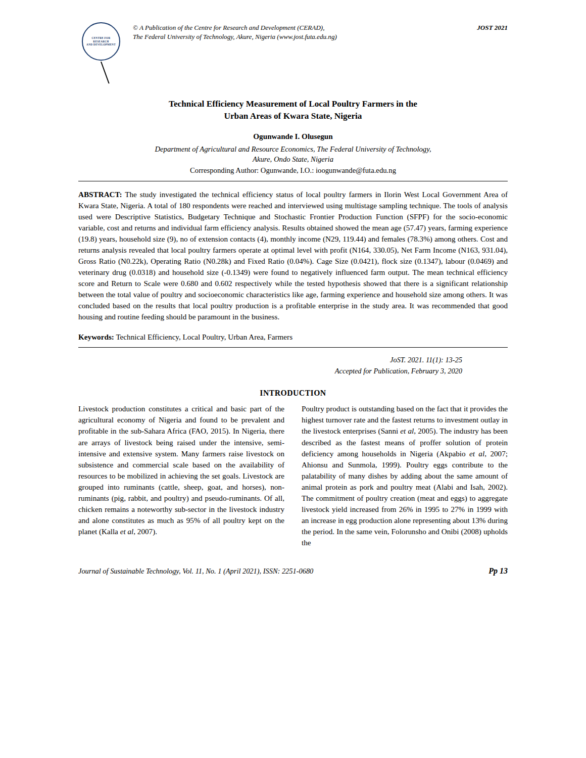CENTRE FOR RESEARCH
AND DEVELOPMENT
© A Publication of the Centre for Research and Development (CERAD), JOST 2021
The Federal University of Technology, Akure, Nigeria (www.jost.futa.edu.ng)
Technical Efficiency Measurement of Local Poultry Farmers in the
Urban Areas of Kwara State, Nigeria
Ogunwande I. Olusegun
Department of Agricultural and Resource Economics, The Federal University of Technology,
Akure, Ondo State, Nigeria
Corresponding Author: Ogunwande, I.O.: ioogunwande@futa.edu.ng
ABSTRACT: The study investigated the technical efficiency status of local poultry farmers in Ilorin West Local Government Area of Kwara State, Nigeria. A total of 180 respondents were reached and interviewed using multistage sampling technique. The tools of analysis used were Descriptive Statistics, Budgetary Technique and Stochastic Frontier Production Function (SFPF) for the socio-economic variable, cost and returns and individual farm efficiency analysis. Results obtained showed the mean age (57.47) years, farming experience (19.8) years, household size (9), no of extension contacts (4), monthly income (N29, 119.44) and females (78.3%) among others. Cost and returns analysis revealed that local poultry farmers operate at optimal level with profit (N164, 330.05), Net Farm Income (N163, 931.04), Gross Ratio (N0.22k), Operating Ratio (N0.28k) and Fixed Ratio (0.04%). Cage Size (0.0421), flock size (0.1347), labour (0.0469) and veterinary drug (0.0318) and household size (-0.1349) were found to negatively influenced farm output. The mean technical efficiency score and Return to Scale were 0.680 and 0.602 respectively while the tested hypothesis showed that there is a significant relationship between the total value of poultry and socioeconomic characteristics like age, farming experience and household size among others. It was concluded based on the results that local poultry production is a profitable enterprise in the study area. It was recommended that good housing and routine feeding should be paramount in the business.
Keywords: Technical Efficiency, Local Poultry, Urban Area, Farmers
JoST. 2021. 11(1): 13-25
Accepted for Publication, February 3, 2020
INTRODUCTION
Livestock production constitutes a critical and basic part of the agricultural economy of Nigeria and found to be prevalent and profitable in the sub-Sahara Africa (FAO, 2015). In Nigeria, there are arrays of livestock being raised under the intensive, semi-intensive and extensive system. Many farmers raise livestock on subsistence and commercial scale based on the availability of resources to be mobilized in achieving the set goals. Livestock are grouped into ruminants (cattle, sheep, goat, and horses), non-ruminants (pig, rabbit, and poultry) and pseudo-ruminants. Of all, chicken remains a noteworthy sub-sector in the livestock industry and alone constitutes as much as 95% of all poultry kept on the planet (Kalla et al, 2007).
Poultry product is outstanding based on the fact that it provides the highest turnover rate and the fastest returns to investment outlay in the livestock enterprises (Sanni et al, 2005). The industry has been described as the fastest means of proffer solution of protein deficiency among households in Nigeria (Akpabio et al, 2007; Ahionsu and Sunmola, 1999). Poultry eggs contribute to the palatability of many dishes by adding about the same amount of animal protein as pork and poultry meat (Alabi and Isah, 2002). The commitment of poultry creation (meat and eggs) to aggregate livestock yield increased from 26% in 1995 to 27% in 1999 with an increase in egg production alone representing about 13% during the period. In the same vein, Folorunsho and Onibi (2008) upholds the
Journal of Sustainable Technology, Vol. 11, No. 1 (April 2021), ISSN: 2251-0680 Pp 13